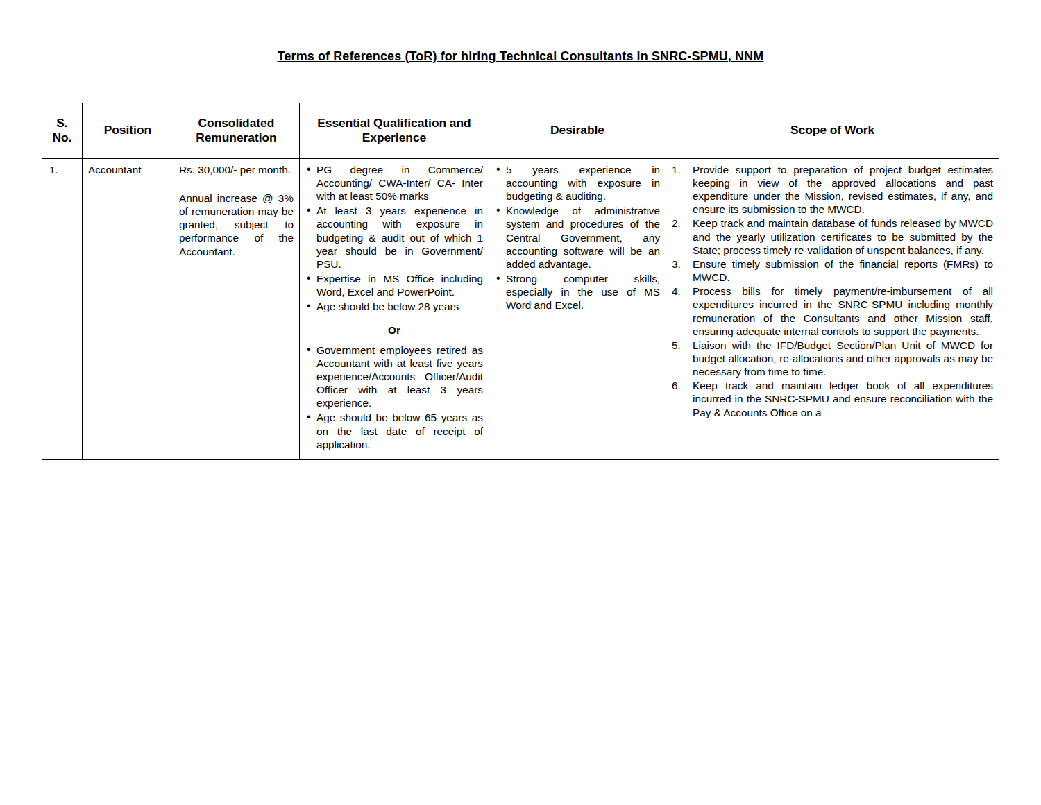Terms of References (ToR) for hiring Technical Consultants in SNRC-SPMU, NNM
| S. No. | Position | Consolidated Remuneration | Essential Qualification and Experience | Desirable | Scope of Work |
| --- | --- | --- | --- | --- | --- |
| 1. | Accountant | Rs. 30,000/- per month. Annual increase @ 3% of remuneration may be granted, subject to performance of the Accountant. | PG degree in Commerce/ Accounting/ CWA-Inter/ CA- Inter with at least 50% marks At least 3 years experience in accounting with exposure in budgeting & audit out of which 1 year should be in Government/ PSU. Expertise in MS Office including Word, Excel and PowerPoint. Age should be below 28 years Or Government employees retired as Accountant with at least five years experience/Accounts Officer/Audit Officer with at least 3 years experience. Age should be below 65 years as on the last date of receipt of application. | 5 years experience in accounting with exposure in budgeting & auditing. Knowledge of administrative system and procedures of the Central Government, any accounting software will be an added advantage. Strong computer skills, especially in the use of MS Word and Excel. | Provide support to preparation of project budget estimates keeping in view of the approved allocations and past expenditure under the Mission, revised estimates, if any, and ensure its submission to the MWCD. Keep track and maintain database of funds released by MWCD and the yearly utilization certificates to be submitted by the State; process timely re-validation of unspent balances, if any. Ensure timely submission of the financial reports (FMRs) to MWCD. Process bills for timely payment/re-imbursement of all expenditures incurred in the SNRC-SPMU including monthly remuneration of the Consultants and other Mission staff, ensuring adequate internal controls to support the payments. Liaison with the IFD/Budget Section/Plan Unit of MWCD for budget allocation, re-allocations and other approvals as may be necessary from time to time. Keep track and maintain ledger book of all expenditures incurred in the SNRC-SPMU and ensure reconciliation with the Pay & Accounts Office on a |